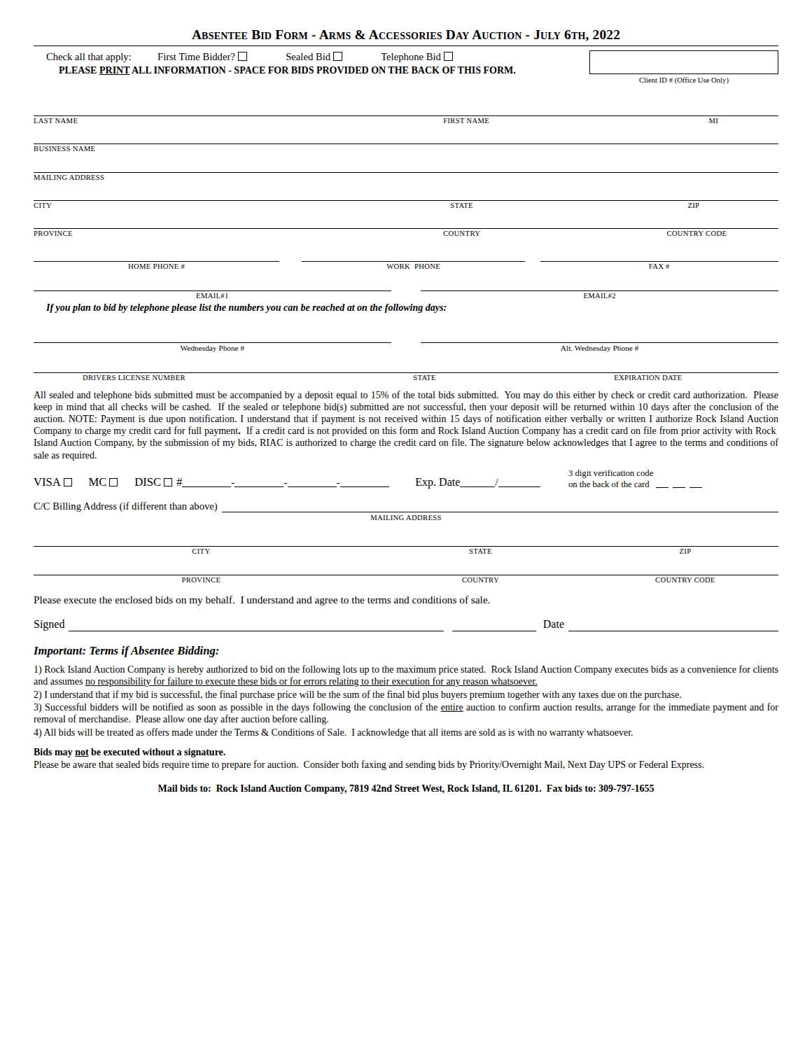Absentee Bid Form - Arms & Accessories Day Auction - July 6th, 2022
Check all that apply: First Time Bidder? Sealed Bid Telephone Bid
PLEASE PRINT ALL INFORMATION - SPACE FOR BIDS PROVIDED ON THE BACK OF THIS FORM.
Client ID # (Office Use Only)
| LAST NAME | FIRST NAME | MI |
| BUSINESS NAME |
| MAILING ADDRESS |
| CITY | STATE | ZIP |
| PROVINCE | COUNTRY | COUNTRY CODE |
| HOME PHONE # | | WORK PHONE | | FAX # |
| EMAIL#1 | | EMAIL#2 |
If you plan to bid by telephone please list the numbers you can be reached at on the following days:
| Wednesday Phone # | | Alt. Wednesday Phone # |
| DRIVERS LICENSE NUMBER | STATE | EXPIRATION DATE |
All sealed and telephone bids submitted must be accompanied by a deposit equal to 15% of the total bids submitted. You may do this either by check or credit card authorization. Please keep in mind that all checks will be cashed. If the sealed or telephone bid(s) submitted are not successful, then your deposit will be returned within 10 days after the conclusion of the auction. NOTE: Payment is due upon notification. I understand that if payment is not received within 15 days of notification either verbally or written I authorize Rock Island Auction Company to charge my credit card for full payment. If a credit card is not provided on this form and Rock Island Auction Company has a credit card on file from prior activity with Rock Island Auction Company, by the submission of my bids, RIAC is authorized to charge the credit card on file. The signature below acknowledges that I agree to the terms and conditions of sale as required.
VISA MC DISC # - - - Exp. Date /
3 digit verification code
on the back of the card
C/C Billing Address (if different than above)
MAILING ADDRESS
| CITY | STATE | ZIP |
| PROVINCE | COUNTRY | COUNTRY CODE |
Please execute the enclosed bids on my behalf. I understand and agree to the terms and conditions of sale.
Signed Date
Important: Terms if Absentee Bidding:
1) Rock Island Auction Company is hereby authorized to bid on the following lots up to the maximum price stated. Rock Island Auction Company executes bids as a convenience for clients and assumes no responsibility for failure to execute these bids or for errors relating to their execution for any reason whatsoever.
2) I understand that if my bid is successful, the final purchase price will be the sum of the final bid plus buyers premium together with any taxes due on the purchase.
3) Successful bidders will be notified as soon as possible in the days following the conclusion of the entire auction to confirm auction results, arrange for the immediate payment and for removal of merchandise. Please allow one day after auction before calling.
4) All bids will be treated as offers made under the Terms & Conditions of Sale. I acknowledge that all items are sold as is with no warranty whatsoever.
Bids may not be executed without a signature.
Please be aware that sealed bids require time to prepare for auction. Consider both faxing and sending bids by Priority/Overnight Mail, Next Day UPS or Federal Express.
Mail bids to: Rock Island Auction Company, 7819 42nd Street West, Rock Island, IL 61201. Fax bids to: 309-797-1655